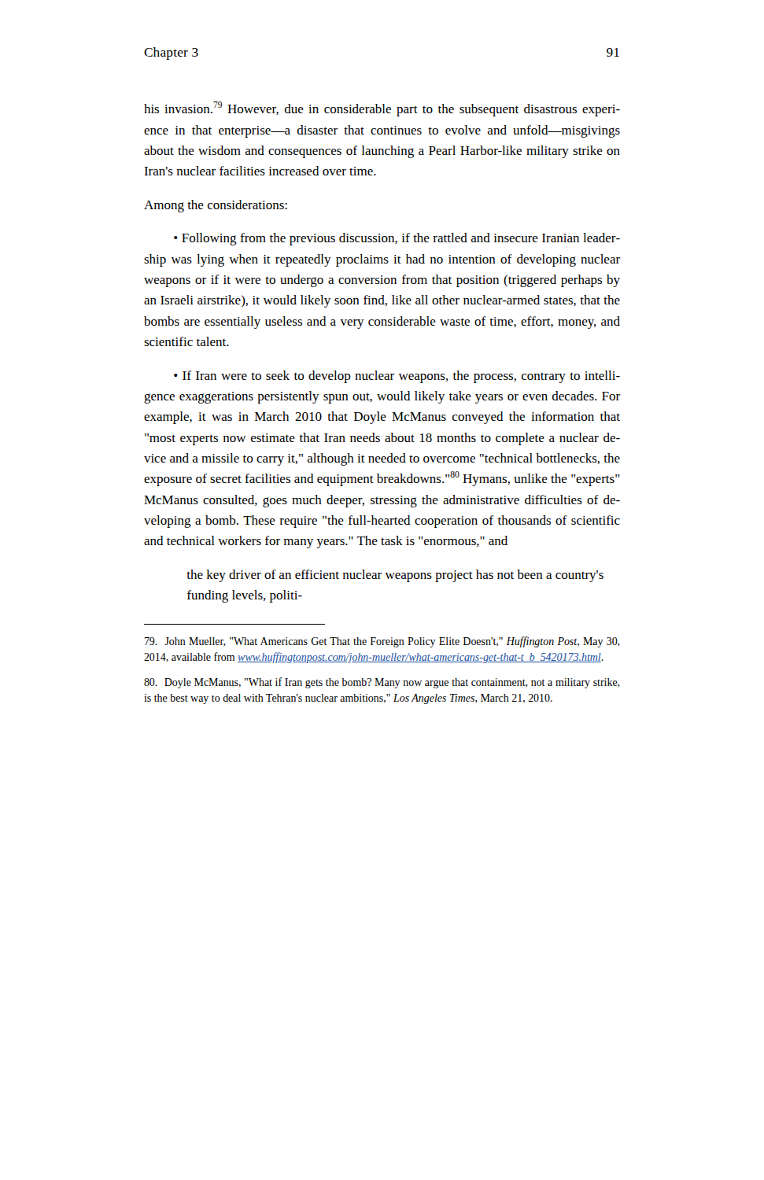Chapter 3 91
his invasion.79 However, due in considerable part to the subsequent disastrous experience in that enterprise—a disaster that continues to evolve and unfold—misgivings about the wisdom and consequences of launching a Pearl Harbor-like military strike on Iran's nuclear facilities increased over time.
Among the considerations:
• Following from the previous discussion, if the rattled and insecure Iranian leadership was lying when it repeatedly proclaims it had no intention of developing nuclear weapons or if it were to undergo a conversion from that position (triggered perhaps by an Israeli airstrike), it would likely soon find, like all other nuclear-armed states, that the bombs are essentially useless and a very considerable waste of time, effort, money, and scientific talent.
• If Iran were to seek to develop nuclear weapons, the process, contrary to intelligence exaggerations persistently spun out, would likely take years or even decades. For example, it was in March 2010 that Doyle McManus conveyed the information that "most experts now estimate that Iran needs about 18 months to complete a nuclear device and a missile to carry it," although it needed to overcome "technical bottlenecks, the exposure of secret facilities and equipment breakdowns."80 Hymans, unlike the "experts" McManus consulted, goes much deeper, stressing the administrative difficulties of developing a bomb. These require "the full-hearted cooperation of thousands of scientific and technical workers for many years." The task is "enormous," and
the key driver of an efficient nuclear weapons project has not been a country's funding levels, politi-
79. John Mueller, "What Americans Get That the Foreign Policy Elite Doesn't," Huffington Post, May 30, 2014, available from www.huffingtonpost.com/john-mueller/what-americans-get-that-t_b_5420173.html.
80. Doyle McManus, "What if Iran gets the bomb? Many now argue that containment, not a military strike, is the best way to deal with Tehran's nuclear ambitions," Los Angeles Times, March 21, 2010.